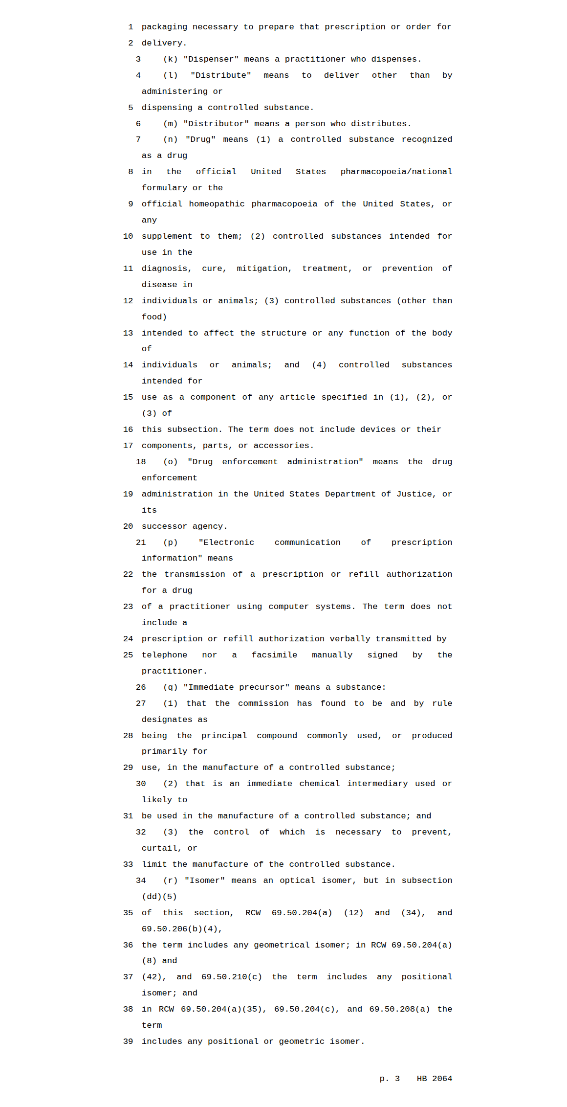packaging necessary to prepare that prescription or order for
delivery.
(k) "Dispenser" means a practitioner who dispenses.
(l) "Distribute" means to deliver other than by administering or
dispensing a controlled substance.
(m) "Distributor" means a person who distributes.
(n) "Drug" means (1) a controlled substance recognized as a drug
in the official United States pharmacopoeia/national formulary or the
official homeopathic pharmacopoeia of the United States, or any
supplement to them; (2) controlled substances intended for use in the
diagnosis, cure, mitigation, treatment, or prevention of disease in
individuals or animals; (3) controlled substances (other than food)
intended to affect the structure or any function of the body of
individuals or animals; and (4) controlled substances intended for
use as a component of any article specified in (1), (2), or (3) of
this subsection. The term does not include devices or their
components, parts, or accessories.
(o) "Drug enforcement administration" means the drug enforcement
administration in the United States Department of Justice, or its
successor agency.
(p) "Electronic communication of prescription information" means
the transmission of a prescription or refill authorization for a drug
of a practitioner using computer systems. The term does not include a
prescription or refill authorization verbally transmitted by
telephone nor a facsimile manually signed by the practitioner.
(q) "Immediate precursor" means a substance:
(1) that the commission has found to be and by rule designates as
being the principal compound commonly used, or produced primarily for
use, in the manufacture of a controlled substance;
(2) that is an immediate chemical intermediary used or likely to
be used in the manufacture of a controlled substance; and
(3) the control of which is necessary to prevent, curtail, or
limit the manufacture of the controlled substance.
(r) "Isomer" means an optical isomer, but in subsection (dd)(5)
of this section, RCW 69.50.204(a) (12) and (34), and 69.50.206(b)(4),
the term includes any geometrical isomer; in RCW 69.50.204(a) (8) and
(42), and 69.50.210(c) the term includes any positional isomer; and
in RCW 69.50.204(a)(35), 69.50.204(c), and 69.50.208(a) the term
includes any positional or geometric isomer.
p. 3 HB 2064